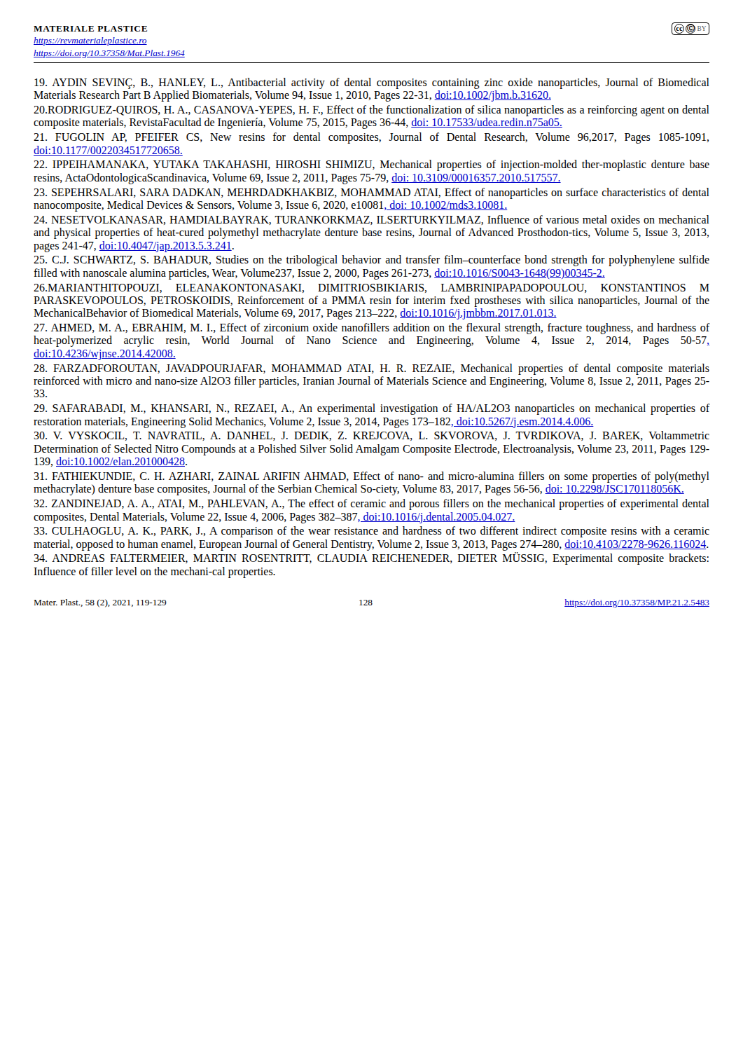MATERIALE PLASTICE
https://revmaterialeplastice.ro
https://doi.org/10.37358/Mat.Plast.1964
cc Ⓒ BY
19. AYDIN SEVINÇ, B., HANLEY, L., Antibacterial activity of dental composites containing zinc oxide nanoparticles, Journal of Biomedical Materials Research Part B Applied Biomaterials, Volume 94, Issue 1, 2010, Pages 22-31, doi:10.1002/jbm.b.31620.
20.RODRIGUEZ-QUIROS, H. A., CASANOVA-YEPES, H. F., Effect of the functionalization of silica nanoparticles as a reinforcing agent on dental composite materials, RevistaFacultad de Ingeniería, Volume 75, 2015, Pages 36-44, doi: 10.17533/udea.redin.n75a05.
21. FUGOLIN AP, PFEIFER CS, New resins for dental composites, Journal of Dental Research, Volume 96,2017, Pages 1085-1091, doi:10.1177/0022034517720658.
22. IPPEIHAMANAKA, YUTAKA TAKAHASHI, HIROSHI SHIMIZU, Mechanical properties of injection-molded ther-moplastic denture base resins, ActaOdontologicaScandinavica, Volume 69, Issue 2, 2011, Pages 75-79, doi: 10.3109/00016357.2010.517557.
23. SEPEHRSALARI, SARA DADKAN, MEHRDADKHAKBIZ, MOHAMMAD ATAI, Effect of nanoparticles on surface characteristics of dental nanocomposite, Medical Devices & Sensors, Volume 3, Issue 6, 2020, e10081, doi: 10.1002/mds3.10081.
24. NESETVOLKANASAR, HAMDIALBAYRAK, TURANKORKMAZ, ILSERTURKYILMAZ, Influence of various metal oxides on mechanical and physical properties of heat-cured polymethyl methacrylate denture base resins, Journal of Advanced Prosthodon-tics, Volume 5, Issue 3, 2013, pages 241-47, doi:10.4047/jap.2013.5.3.241.
25. C.J. SCHWARTZ, S. BAHADUR, Studies on the tribological behavior and transfer film–counterface bond strength for polyphenylene sulfide filled with nanoscale alumina particles, Wear, Volume237, Issue 2, 2000, Pages 261-273, doi:10.1016/S0043-1648(99)00345-2.
26.MARIANTHITOPOUZI, ELEANAKONTONASAKI, DIMITRIOSBIKIARIS, LAMBRINIPAPADOPOULOU, KONSTANTINOS M PARASKEVOPOULOS, PETROSKOIDIS, Reinforcement of a PMMA resin for interim fxed prostheses with silica nanoparticles, Journal of the MechanicalBehavior of Biomedical Materials, Volume 69, 2017, Pages 213–222, doi:10.1016/j.jmbbm.2017.01.013.
27. AHMED, M. A., EBRAHIM, M. I., Effect of zirconium oxide nanofillers addition on the flexural strength, fracture toughness, and hardness of heat-polymerized acrylic resin, World Journal of Nano Science and Engineering, Volume 4, Issue 2, 2014, Pages 50-57, doi:10.4236/wjnse.2014.42008.
28. FARZADFOROUTAN, JAVADPOURJAFAR, MOHAMMAD ATAI, H. R. REZAIE, Mechanical properties of dental composite materials reinforced with micro and nano-size Al2O3 filler particles, Iranian Journal of Materials Science and Engineering, Volume 8, Issue 2, 2011, Pages 25-33.
29. SAFARABADI, M., KHANSARI, N., REZAEI, A., An experimental investigation of HA/AL2O3 nanoparticles on mechanical properties of restoration materials, Engineering Solid Mechanics, Volume 2, Issue 3, 2014, Pages 173–182, doi:10.5267/j.esm.2014.4.006.
30. V. VYSKOCIL, T. NAVRATIL, A. DANHEL, J. DEDIK, Z. KREJCOVA, L. SKVOROVA, J. TVRDIKOVA, J. BAREK, Voltammetric Determination of Selected Nitro Compounds at a Polished Silver Solid Amalgam Composite Electrode, Electroanalysis, Volume 23, 2011, Pages 129-139, doi:10.1002/elan.201000428.
31. FATHIEKUNDIE, C. H. AZHARI, ZAINAL ARIFIN AHMAD, Effect of nano- and micro-alumina fillers on some properties of poly(methyl methacrylate) denture base composites, Journal of the Serbian Chemical So-ciety, Volume 83, 2017, Pages 56-56, doi: 10.2298/JSC170118056K.
32. ZANDINEJAD, A. A., ATAI, M., PAHLEVAN, A., The effect of ceramic and porous fillers on the mechanical properties of experimental dental composites, Dental Materials, Volume 22, Issue 4, 2006, Pages 382–387, doi:10.1016/j.dental.2005.04.027.
33. CULHAOGLU, A. K., PARK, J., A comparison of the wear resistance and hardness of two different indirect composite resins with a ceramic material, opposed to human enamel, European Journal of General Dentistry, Volume 2, Issue 3, 2013, Pages 274–280, doi:10.4103/2278-9626.116024.
34. ANDREAS FALTERMEIER, MARTIN ROSENTRITT, CLAUDIA REICHENEDER, DIETER MÜSSIG, Experimental composite brackets: Influence of filler level on the mechani-cal properties.
Mater. Plast., 58 (2), 2021, 119-129
128
https://doi.org/10.37358/MP.21.2.5483